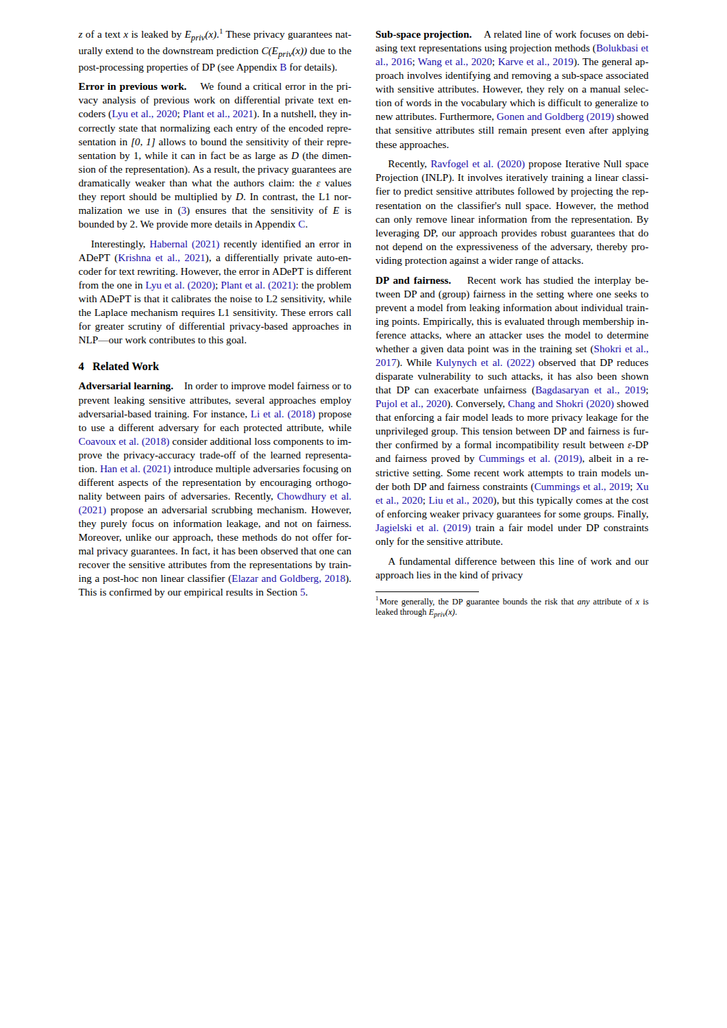z of a text x is leaked by Epriv(x).1 These privacy guarantees naturally extend to the downstream prediction C(Epriv(x)) due to the post-processing properties of DP (see Appendix B for details).
Error in previous work. We found a critical error in the privacy analysis of previous work on differential private text encoders (Lyu et al., 2020; Plant et al., 2021). In a nutshell, they incorrectly state that normalizing each entry of the encoded representation in [0, 1] allows to bound the sensitivity of their representation by 1, while it can in fact be as large as D (the dimension of the representation). As a result, the privacy guarantees are dramatically weaker than what the authors claim: the ε values they report should be multiplied by D. In contrast, the L1 normalization we use in (3) ensures that the sensitivity of E is bounded by 2. We provide more details in Appendix C.
Interestingly, Habernal (2021) recently identified an error in ADePT (Krishna et al., 2021), a differentially private auto-encoder for text rewriting. However, the error in ADePT is different from the one in Lyu et al. (2020); Plant et al. (2021): the problem with ADePT is that it calibrates the noise to L2 sensitivity, while the Laplace mechanism requires L1 sensitivity. These errors call for greater scrutiny of differential privacy-based approaches in NLP—our work contributes to this goal.
4 Related Work
Adversarial learning. In order to improve model fairness or to prevent leaking sensitive attributes, several approaches employ adversarial-based training. For instance, Li et al. (2018) propose to use a different adversary for each protected attribute, while Coavoux et al. (2018) consider additional loss components to improve the privacy-accuracy trade-off of the learned representation. Han et al. (2021) introduce multiple adversaries focusing on different aspects of the representation by encouraging orthogonality between pairs of adversaries. Recently, Chowdhury et al. (2021) propose an adversarial scrubbing mechanism. However, they purely focus on information leakage, and not on fairness. Moreover, unlike our approach, these methods do not offer formal privacy guarantees. In fact, it has been observed that one can recover the sensitive attributes from the representations by training a post-hoc non linear classifier (Elazar and Goldberg, 2018). This is confirmed by our empirical results in Section 5.
Sub-space projection. A related line of work focuses on debiasing text representations using projection methods (Bolukbasi et al., 2016; Wang et al., 2020; Karve et al., 2019). The general approach involves identifying and removing a sub-space associated with sensitive attributes. However, they rely on a manual selection of words in the vocabulary which is difficult to generalize to new attributes. Furthermore, Gonen and Goldberg (2019) showed that sensitive attributes still remain present even after applying these approaches.
Recently, Ravfogel et al. (2020) propose Iterative Null space Projection (INLP). It involves iteratively training a linear classifier to predict sensitive attributes followed by projecting the representation on the classifier's null space. However, the method can only remove linear information from the representation. By leveraging DP, our approach provides robust guarantees that do not depend on the expressiveness of the adversary, thereby providing protection against a wider range of attacks.
DP and fairness. Recent work has studied the interplay between DP and (group) fairness in the setting where one seeks to prevent a model from leaking information about individual training points. Empirically, this is evaluated through membership inference attacks, where an attacker uses the model to determine whether a given data point was in the training set (Shokri et al., 2017). While Kulynych et al. (2022) observed that DP reduces disparate vulnerability to such attacks, it has also been shown that DP can exacerbate unfairness (Bagdasaryan et al., 2019; Pujol et al., 2020). Conversely, Chang and Shokri (2020) showed that enforcing a fair model leads to more privacy leakage for the unprivileged group. This tension between DP and fairness is further confirmed by a formal incompatibility result between ε-DP and fairness proved by Cummings et al. (2019), albeit in a restrictive setting. Some recent work attempts to train models under both DP and fairness constraints (Cummings et al., 2019; Xu et al., 2020; Liu et al., 2020), but this typically comes at the cost of enforcing weaker privacy guarantees for some groups. Finally, Jagielski et al. (2019) train a fair model under DP constraints only for the sensitive attribute.
A fundamental difference between this line of work and our approach lies in the kind of privacy
1More generally, the DP guarantee bounds the risk that any attribute of x is leaked through Epriv(x).